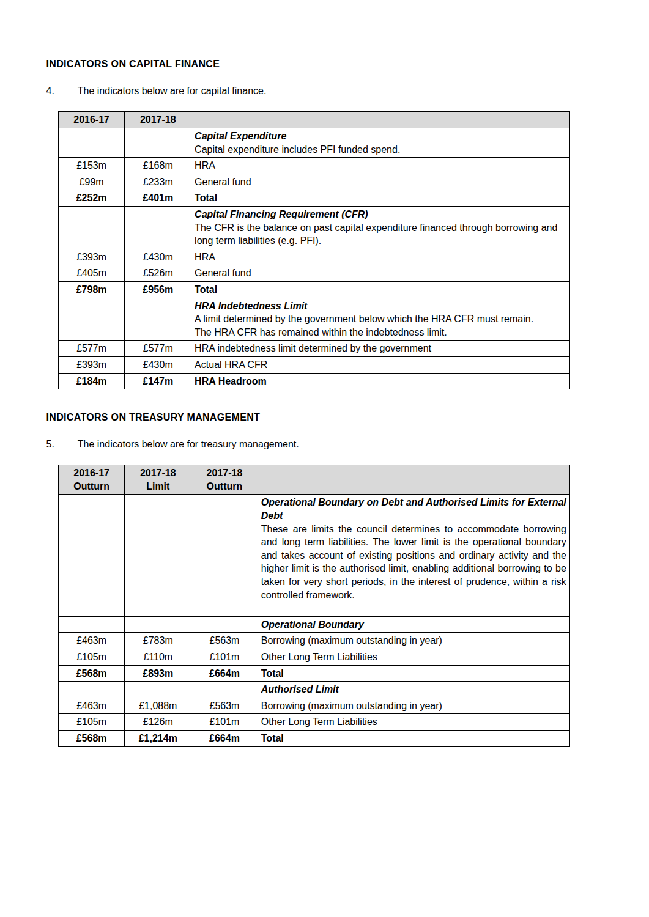INDICATORS ON CAPITAL FINANCE
4. The indicators below are for capital finance.
| 2016-17 | 2017-18 | |
| --- | --- | --- |
| | | Capital Expenditure Capital expenditure includes PFI funded spend. |
| £153m | £168m | HRA |
| £99m | £233m | General fund |
| £252m | £401m | Total |
| | | Capital Financing Requirement (CFR) The CFR is the balance on past capital expenditure financed through borrowing and long term liabilities (e.g. PFI). |
| £393m | £430m | HRA |
| £405m | £526m | General fund |
| £798m | £956m | Total |
| | | HRA Indebtedness Limit A limit determined by the government below which the HRA CFR must remain. The HRA CFR has remained within the indebtedness limit. |
| £577m | £577m | HRA indebtedness limit determined by the government |
| £393m | £430m | Actual HRA CFR |
| £184m | £147m | HRA Headroom |
INDICATORS ON TREASURY MANAGEMENT
5. The indicators below are for treasury management.
| 2016-17 Outturn | 2017-18 Limit | 2017-18 Outturn | |
| --- | --- | --- | --- |
| | | | Operational Boundary on Debt and Authorised Limits for External Debt These are limits the council determines to accommodate borrowing and long term liabilities. The lower limit is the operational boundary and takes account of existing positions and ordinary activity and the higher limit is the authorised limit, enabling additional borrowing to be taken for very short periods, in the interest of prudence, within a risk controlled framework. |
| | | | Operational Boundary |
| £463m | £783m | £563m | Borrowing (maximum outstanding in year) |
| £105m | £110m | £101m | Other Long Term Liabilities |
| £568m | £893m | £664m | Total |
| | | | Authorised Limit |
| £463m | £1,088m | £563m | Borrowing (maximum outstanding in year) |
| £105m | £126m | £101m | Other Long Term Liabilities |
| £568m | £1,214m | £664m | Total |